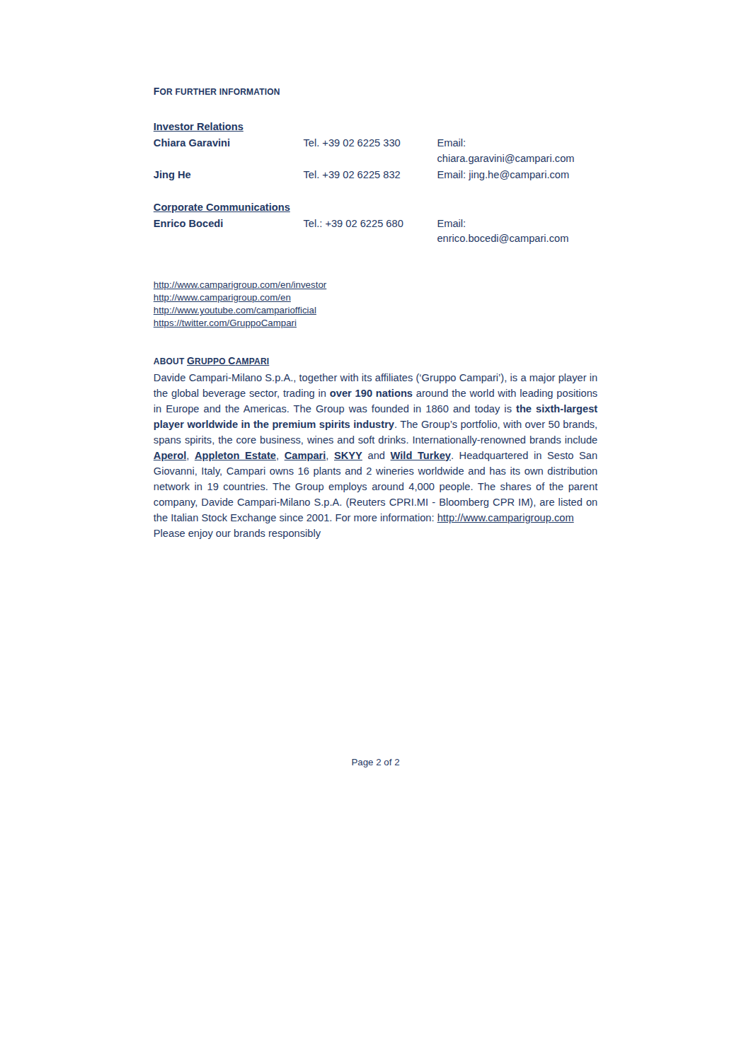FOR FURTHER INFORMATION
| Investor Relations |
| Chiara Garavini | Tel. +39 02 6225 330 | Email: chiara.garavini@campari.com |
| Jing He | Tel. +39 02 6225 832 | Email: jing.he@campari.com |
| Corporate Communications |
| Enrico Bocedi | Tel.: +39 02 6225 680 | Email: enrico.bocedi@campari.com |
http://www.camparigroup.com/en/investor
http://www.camparigroup.com/en
http://www.youtube.com/campariofficial
https://twitter.com/GruppoCampari
ABOUT GRUPPO CAMPARI
Davide Campari-Milano S.p.A., together with its affiliates (‘Gruppo Campari’), is a major player in the global beverage sector, trading in over 190 nations around the world with leading positions in Europe and the Americas. The Group was founded in 1860 and today is the sixth-largest player worldwide in the premium spirits industry. The Group’s portfolio, with over 50 brands, spans spirits, the core business, wines and soft drinks. Internationally-renowned brands include Aperol, Appleton Estate, Campari, SKYY and Wild Turkey. Headquartered in Sesto San Giovanni, Italy, Campari owns 16 plants and 2 wineries worldwide and has its own distribution network in 19 countries. The Group employs around 4,000 people. The shares of the parent company, Davide Campari-Milano S.p.A. (Reuters CPRI.MI - Bloomberg CPR IM), are listed on the Italian Stock Exchange since 2001. For more information: http://www.camparigroup.com
Please enjoy our brands responsibly
Page 2 of 2